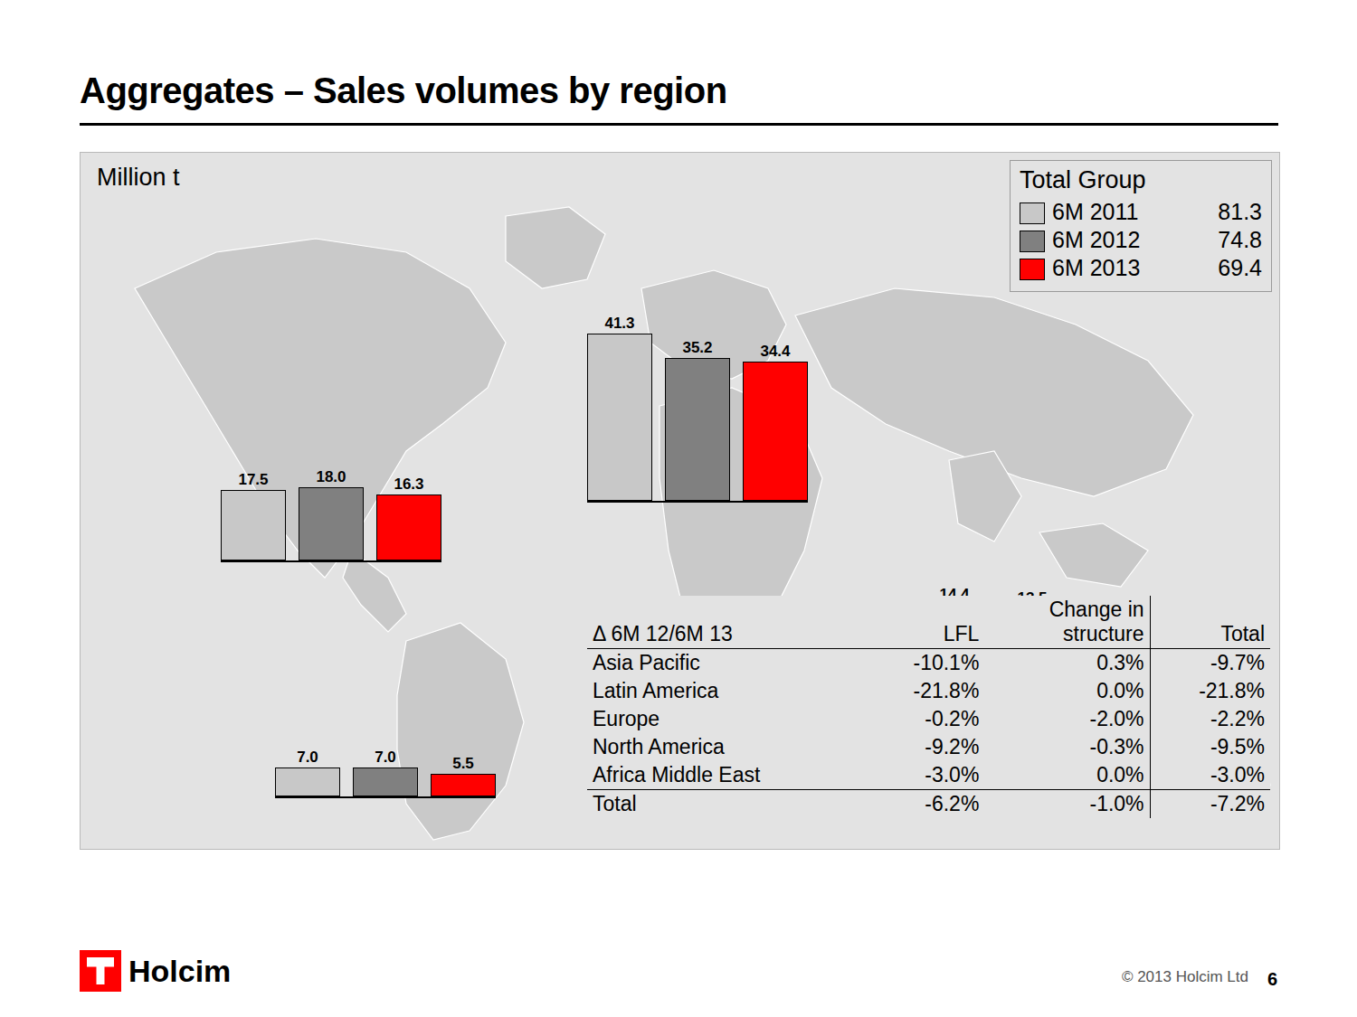Aggregates – Sales volumes by region
Million t
Total Group
| 6M 2011 | 81.3 |
| 6M 2012 | 74.8 |
| 6M 2013 | 69.4 |
41.3
35.2
34.4
17.5
18.0
16.3
14.4
13.5
12.2
1.1
1.1
1.1
7.0
7.0
5.5
| Δ 6M 12/6M 13 | LFL | Change in structure | Total |
| --- | --- | --- | --- |
| Asia Pacific | -10.1% | 0.3% | -9.7% |
| Latin America | -21.8% | 0.0% | -21.8% |
| Europe | -0.2% | -2.0% | -2.2% |
| North America | -9.2% | -0.3% | -9.5% |
| Africa Middle East | -3.0% | 0.0% | -3.0% |
| Total | -6.2% | -1.0% | -7.2% |
Holcim
© 2013 Holcim Ltd
6